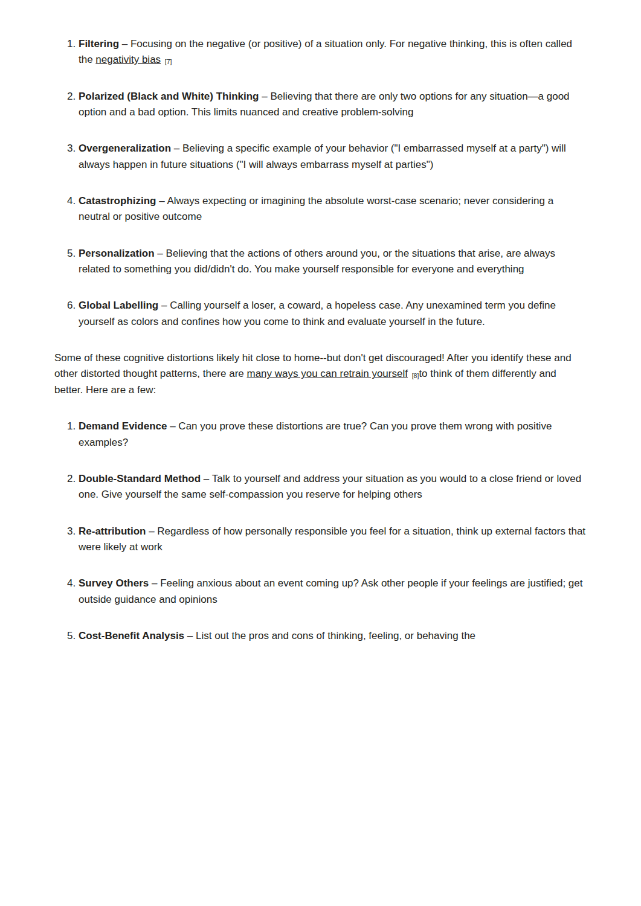Filtering – Focusing on the negative (or positive) of a situation only. For negative thinking, this is often called the negativity bias [7]
Polarized (Black and White) Thinking – Believing that there are only two options for any situation—a good option and a bad option. This limits nuanced and creative problem-solving
Overgeneralization – Believing a specific example of your behavior ("I embarrassed myself at a party") will always happen in future situations ("I will always embarrass myself at parties")
Catastrophizing – Always expecting or imagining the absolute worst-case scenario; never considering a neutral or positive outcome
Personalization – Believing that the actions of others around you, or the situations that arise, are always related to something you did/didn't do. You make yourself responsible for everyone and everything
Global Labelling – Calling yourself a loser, a coward, a hopeless case. Any unexamined term you define yourself as colors and confines how you come to think and evaluate yourself in the future.
Some of these cognitive distortions likely hit close to home--but don't get discouraged! After you identify these and other distorted thought patterns, there are many ways you can retrain yourself [8]to think of them differently and better. Here are a few:
Demand Evidence – Can you prove these distortions are true? Can you prove them wrong with positive examples?
Double-Standard Method – Talk to yourself and address your situation as you would to a close friend or loved one. Give yourself the same self-compassion you reserve for helping others
Re-attribution – Regardless of how personally responsible you feel for a situation, think up external factors that were likely at work
Survey Others – Feeling anxious about an event coming up? Ask other people if your feelings are justified; get outside guidance and opinions
Cost-Benefit Analysis – List out the pros and cons of thinking, feeling, or behaving the